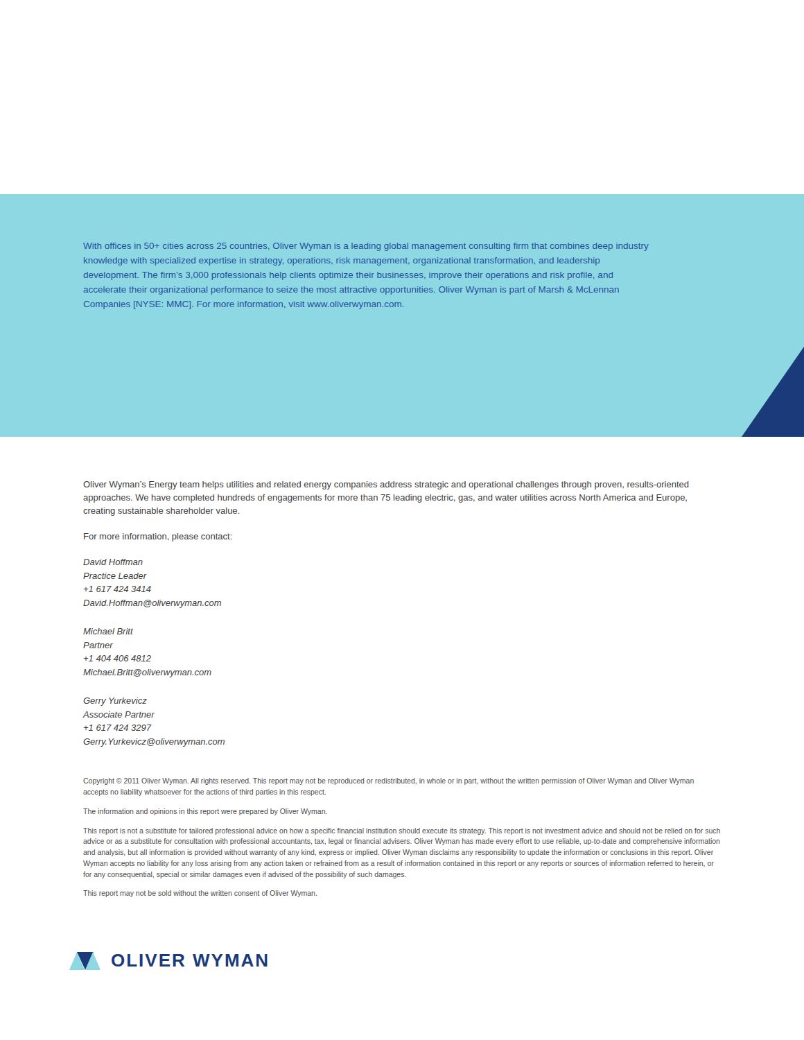With offices in 50+ cities across 25 countries, Oliver Wyman is a leading global management consulting firm that combines deep industry knowledge with specialized expertise in strategy, operations, risk management, organizational transformation, and leadership development. The firm’s 3,000 professionals help clients optimize their businesses, improve their operations and risk profile, and accelerate their organizational performance to seize the most attractive opportunities. Oliver Wyman is part of Marsh & McLennan Companies [NYSE: MMC]. For more information, visit www.oliverwyman.com.
Oliver Wyman’s Energy team helps utilities and related energy companies address strategic and operational challenges through proven, results-oriented approaches. We have completed hundreds of engagements for more than 75 leading electric, gas, and water utilities across North America and Europe, creating sustainable shareholder value.
For more information, please contact:
David Hoffman Practice Leader +1 617 424 3414 David.Hoffman@oliverwyman.com Michael Britt Partner +1 404 406 4812 Michael.Britt@oliverwyman.com Gerry Yurkevicz Associate Partner +1 617 424 3297 Gerry.Yurkevicz@oliverwyman.com
Copyright © 2011 Oliver Wyman. All rights reserved. This report may not be reproduced or redistributed, in whole or in part, without the written permission of Oliver Wyman and Oliver Wyman accepts no liability whatsoever for the actions of third parties in this respect.
The information and opinions in this report were prepared by Oliver Wyman.
This report is not a substitute for tailored professional advice on how a specific financial institution should execute its strategy. This report is not investment advice and should not be relied on for such advice or as a substitute for consultation with professional accountants, tax, legal or financial advisers. Oliver Wyman has made every effort to use reliable, up-to-date and comprehensive information and analysis, but all information is provided without warranty of any kind, express or implied. Oliver Wyman disclaims any responsibility to update the information or conclusions in this report. Oliver Wyman accepts no liability for any loss arising from any action taken or refrained from as a result of information contained in this report or any reports or sources of information referred to herein, or for any consequential, special or similar damages even if advised of the possibility of such damages.
This report may not be sold without the written consent of Oliver Wyman.
OLIVER WYMAN